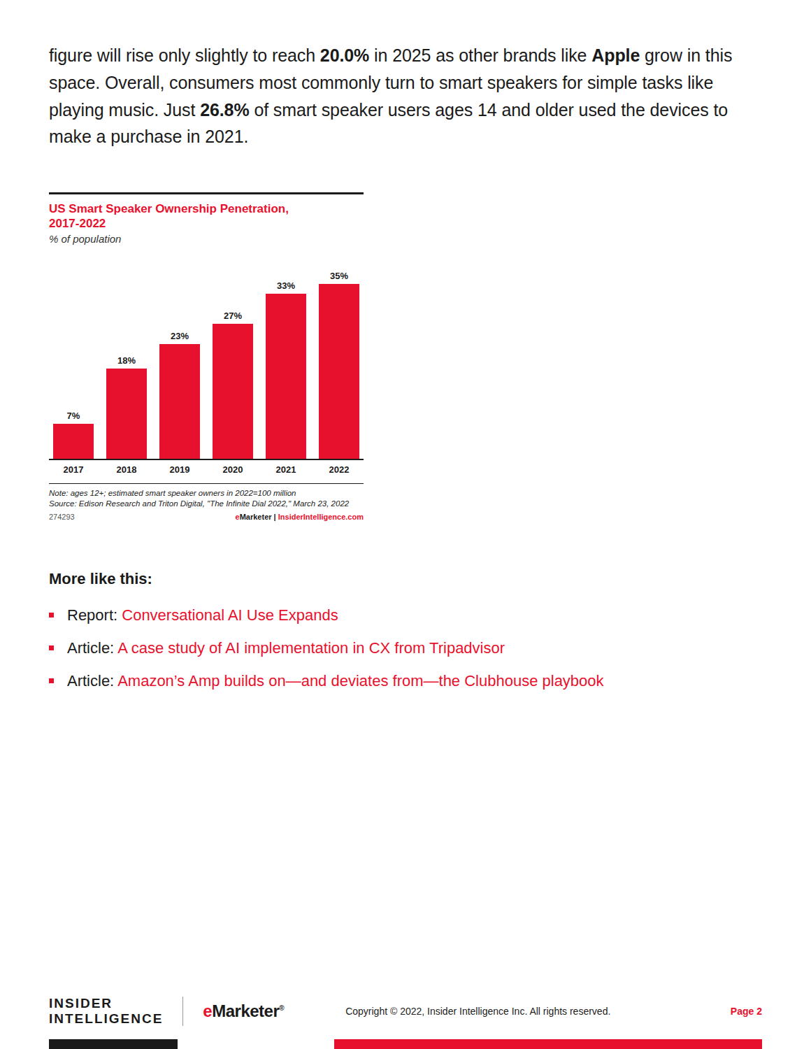figure will rise only slightly to reach 20.0% in 2025 as other brands like Apple grow in this space. Overall, consumers most commonly turn to smart speakers for simple tasks like playing music. Just 26.8% of smart speaker users ages 14 and older used the devices to make a purchase in 2021.
US Smart Speaker Ownership Penetration,
2017-2022
% of population
7%
18%
23%
27%
33%
35%
2017 2018 2019 2020 2021 2022
Note: ages 12+; estimated smart speaker owners in 2022=100 million
Source: Edison Research and Triton Digital, "The Infinite Dial 2022," March 23, 2022
274293 e Marketer | InsiderIntelligence.com
More like this:
Report: Conversational AI Use Expands
Article: A case study of AI implementation in CX from Tripadvisor
Article: Amazon’s Amp builds on—and deviates from—the Clubhouse playbook
INSIDER
INTELLIGENCE
e Marketer®
Copyright © 2022, Insider Intelligence Inc. All rights reserved.
Page 2